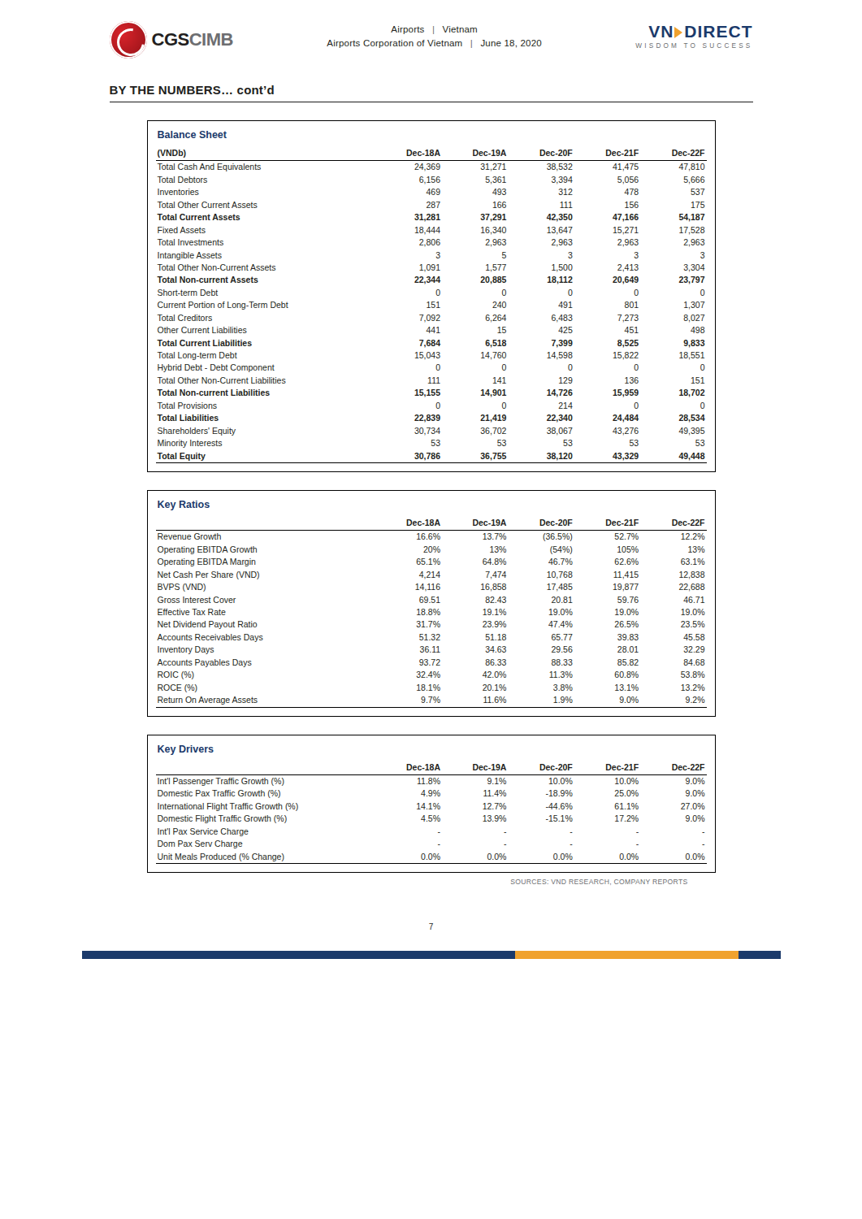CGSCIMB
Airports | Vietnam
Airports Corporation of Vietnam | June 18, 2020
VN DIRECT
WISDOM TO SUCCESS
BY THE NUMBERS… cont’d
Balance Sheet
| (VNDb) | Dec-18A | Dec-19A | Dec-20F | Dec-21F | Dec-22F |
| --- | --- | --- | --- | --- | --- |
| Total Cash And Equivalents | 24,369 | 31,271 | 38,532 | 41,475 | 47,810 |
| Total Debtors | 6,156 | 5,361 | 3,394 | 5,056 | 5,666 |
| Inventories | 469 | 493 | 312 | 478 | 537 |
| Total Other Current Assets | 287 | 166 | 111 | 156 | 175 |
| Total Current Assets | 31,281 | 37,291 | 42,350 | 47,166 | 54,187 |
| Fixed Assets | 18,444 | 16,340 | 13,647 | 15,271 | 17,528 |
| Total Investments | 2,806 | 2,963 | 2,963 | 2,963 | 2,963 |
| Intangible Assets | 3 | 5 | 3 | 3 | 3 |
| Total Other Non-Current Assets | 1,091 | 1,577 | 1,500 | 2,413 | 3,304 |
| Total Non-current Assets | 22,344 | 20,885 | 18,112 | 20,649 | 23,797 |
| Short-term Debt | 0 | 0 | 0 | 0 | 0 |
| Current Portion of Long-Term Debt | 151 | 240 | 491 | 801 | 1,307 |
| Total Creditors | 7,092 | 6,264 | 6,483 | 7,273 | 8,027 |
| Other Current Liabilities | 441 | 15 | 425 | 451 | 498 |
| Total Current Liabilities | 7,684 | 6,518 | 7,399 | 8,525 | 9,833 |
| Total Long-term Debt | 15,043 | 14,760 | 14,598 | 15,822 | 18,551 |
| Hybrid Debt - Debt Component | 0 | 0 | 0 | 0 | 0 |
| Total Other Non-Current Liabilities | 111 | 141 | 129 | 136 | 151 |
| Total Non-current Liabilities | 15,155 | 14,901 | 14,726 | 15,959 | 18,702 |
| Total Provisions | 0 | 0 | 214 | 0 | 0 |
| Total Liabilities | 22,839 | 21,419 | 22,340 | 24,484 | 28,534 |
| Shareholders' Equity | 30,734 | 36,702 | 38,067 | 43,276 | 49,395 |
| Minority Interests | 53 | 53 | 53 | 53 | 53 |
| Total Equity | 30,786 | 36,755 | 38,120 | 43,329 | 49,448 |
Key Ratios
| | Dec-18A | Dec-19A | Dec-20F | Dec-21F | Dec-22F |
| --- | --- | --- | --- | --- | --- |
| Revenue Growth | 16.6% | 13.7% | (36.5%) | 52.7% | 12.2% |
| Operating EBITDA Growth | 20% | 13% | (54%) | 105% | 13% |
| Operating EBITDA Margin | 65.1% | 64.8% | 46.7% | 62.6% | 63.1% |
| Net Cash Per Share (VND) | 4,214 | 7,474 | 10,768 | 11,415 | 12,838 |
| BVPS (VND) | 14,116 | 16,858 | 17,485 | 19,877 | 22,688 |
| Gross Interest Cover | 69.51 | 82.43 | 20.81 | 59.76 | 46.71 |
| Effective Tax Rate | 18.8% | 19.1% | 19.0% | 19.0% | 19.0% |
| Net Dividend Payout Ratio | 31.7% | 23.9% | 47.4% | 26.5% | 23.5% |
| Accounts Receivables Days | 51.32 | 51.18 | 65.77 | 39.83 | 45.58 |
| Inventory Days | 36.11 | 34.63 | 29.56 | 28.01 | 32.29 |
| Accounts Payables Days | 93.72 | 86.33 | 88.33 | 85.82 | 84.68 |
| ROIC (%) | 32.4% | 42.0% | 11.3% | 60.8% | 53.8% |
| ROCE (%) | 18.1% | 20.1% | 3.8% | 13.1% | 13.2% |
| Return On Average Assets | 9.7% | 11.6% | 1.9% | 9.0% | 9.2% |
Key Drivers
| | Dec-18A | Dec-19A | Dec-20F | Dec-21F | Dec-22F |
| --- | --- | --- | --- | --- | --- |
| Int'l Passenger Traffic Growth (%) | 11.8% | 9.1% | 10.0% | 10.0% | 9.0% |
| Domestic Pax Traffic Growth (%) | 4.9% | 11.4% | -18.9% | 25.0% | 9.0% |
| International Flight Traffic Growth (%) | 14.1% | 12.7% | -44.6% | 61.1% | 27.0% |
| Domestic Flight Traffic Growth (%) | 4.5% | 13.9% | -15.1% | 17.2% | 9.0% |
| Int'l Pax Service Charge | - | - | - | - | - |
| Dom Pax Serv Charge | - | - | - | - | - |
| Unit Meals Produced (% Change) | 0.0% | 0.0% | 0.0% | 0.0% | 0.0% |
SOURCES: VND RESEARCH, COMPANY REPORTS
7